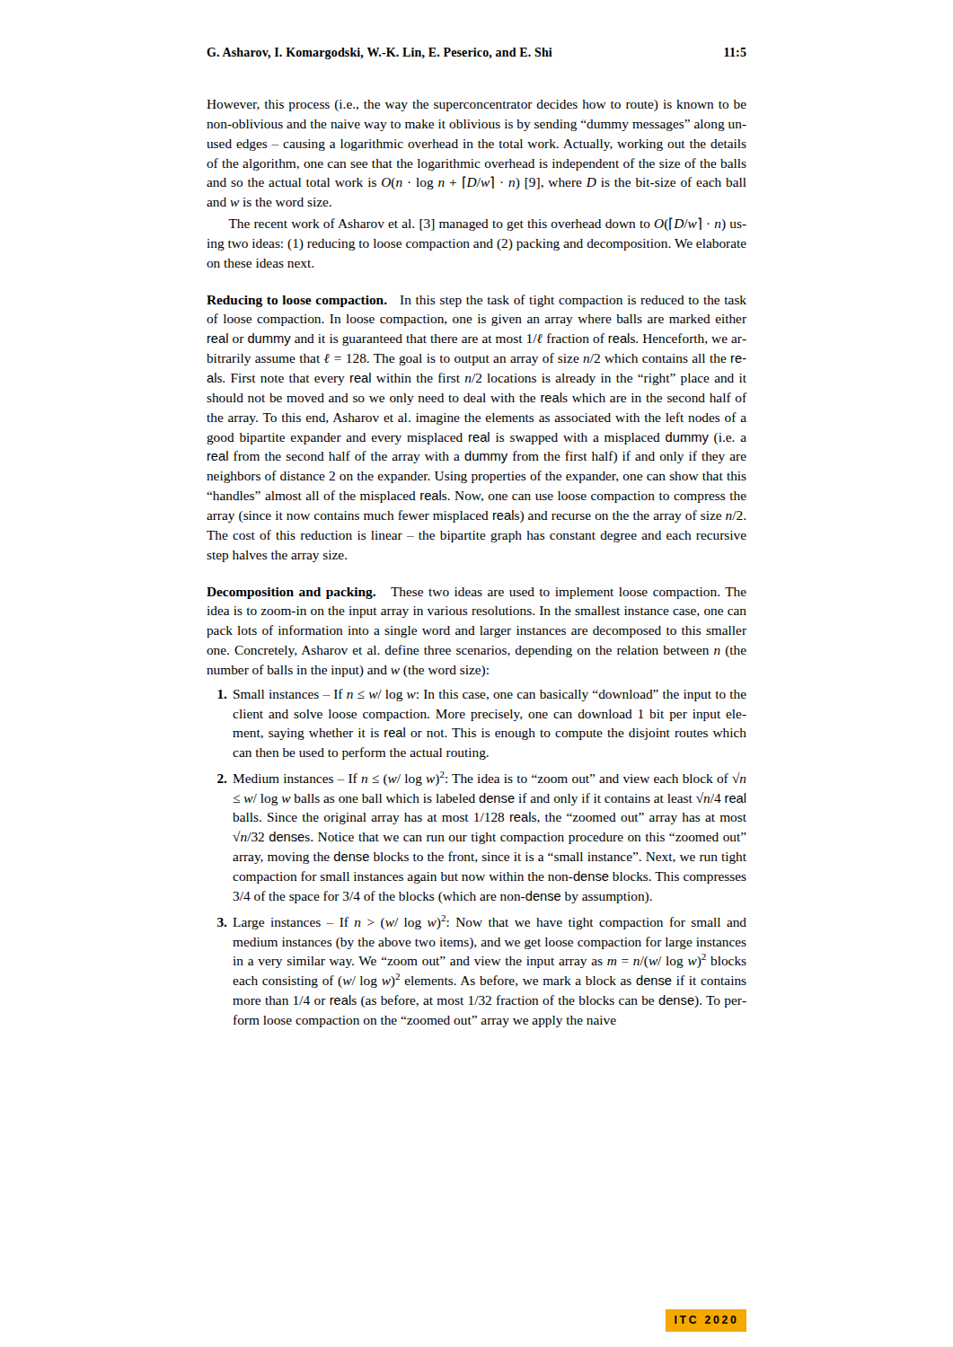G. Asharov, I. Komargodski, W.-K. Lin, E. Peserico, and E. Shi 11:5
However, this process (i.e., the way the superconcentrator decides how to route) is known to be non-oblivious and the naive way to make it oblivious is by sending “dummy messages” along unused edges – causing a logarithmic overhead in the total work. Actually, working out the details of the algorithm, one can see that the logarithmic overhead is independent of the size of the balls and so the actual total work is O(n · log n + ⌈D/w⌉ · n) [9], where D is the bit-size of each ball and w is the word size.
The recent work of Asharov et al. [3] managed to get this overhead down to O(⌈D/w⌉ · n) using two ideas: (1) reducing to loose compaction and (2) packing and decomposition. We elaborate on these ideas next.
Reducing to loose compaction. In this step the task of tight compaction is reduced to the task of loose compaction. In loose compaction, one is given an array where balls are marked either real or dummy and it is guaranteed that there are at most 1/ℓ fraction of reals. Henceforth, we arbitrarily assume that ℓ = 128. The goal is to output an array of size n/2 which contains all the reals. First note that every real within the first n/2 locations is already in the “right” place and it should not be moved and so we only need to deal with the reals which are in the second half of the array. To this end, Asharov et al. imagine the elements as associated with the left nodes of a good bipartite expander and every misplaced real is swapped with a misplaced dummy (i.e. a real from the second half of the array with a dummy from the first half) if and only if they are neighbors of distance 2 on the expander. Using properties of the expander, one can show that this “handles” almost all of the misplaced reals. Now, one can use loose compaction to compress the array (since it now contains much fewer misplaced reals) and recurse on the the array of size n/2. The cost of this reduction is linear – the bipartite graph has constant degree and each recursive step halves the array size.
Decomposition and packing. These two ideas are used to implement loose compaction. The idea is to zoom-in on the input array in various resolutions. In the smallest instance case, one can pack lots of information into a single word and larger instances are decomposed to this smaller one. Concretely, Asharov et al. define three scenarios, depending on the relation between n (the number of balls in the input) and w (the word size):
Small instances – If n ≤ w/ log w: In this case, one can basically “download” the input to the client and solve loose compaction. More precisely, one can download 1 bit per input element, saying whether it is real or not. This is enough to compute the disjoint routes which can then be used to perform the actual routing.
Medium instances – If n ≤ (w/ log w)2: The idea is to “zoom out” and view each block of √n ≤ w/ log w balls as one ball which is labeled dense if and only if it contains at least √n/4 real balls. Since the original array has at most 1/128 reals, the “zoomed out” array has at most √n/32 denses. Notice that we can run our tight compaction procedure on this “zoomed out” array, moving the dense blocks to the front, since it is a “small instance”. Next, we run tight compaction for small instances again but now within the non-dense blocks. This compresses 3/4 of the space for 3/4 of the blocks (which are non-dense by assumption).
Large instances – If n > (w/ log w)2: Now that we have tight compaction for small and medium instances (by the above two items), and we get loose compaction for large instances in a very similar way. We “zoom out” and view the input array as m = n/(w/ log w)2 blocks each consisting of (w/ log w)2 elements. As before, we mark a block as dense if it contains more than 1/4 or reals (as before, at most 1/32 fraction of the blocks can be dense). To perform loose compaction on the “zoomed out” array we apply the naive
ITC 2020